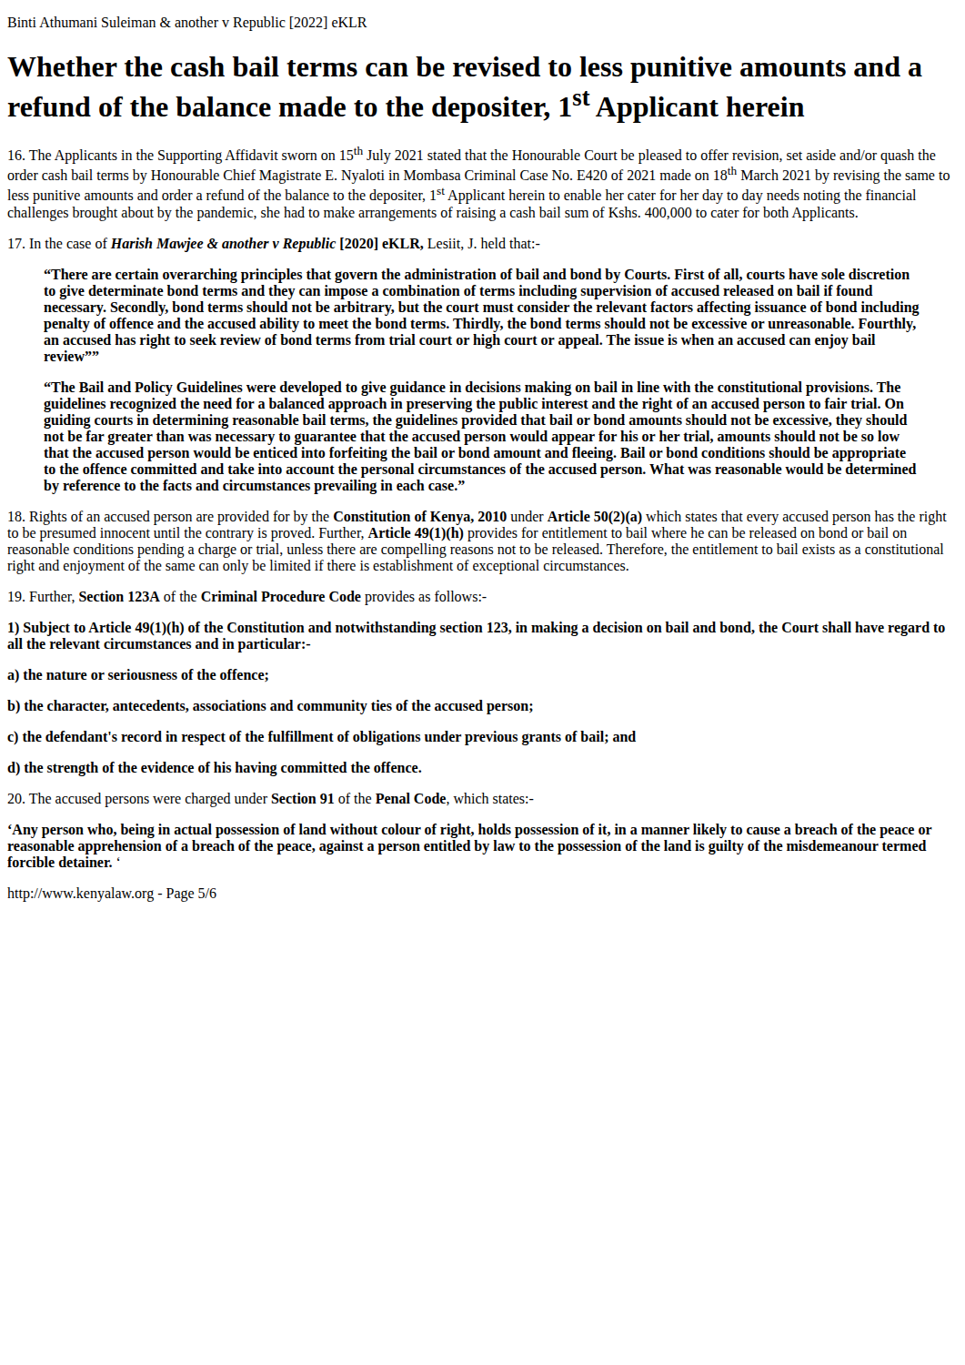Binti Athumani Suleiman & another v Republic [2022] eKLR
Whether the cash bail terms can be revised to less punitive amounts and a refund of the balance made to the depositer, 1st Applicant herein
16. The Applicants in the Supporting Affidavit sworn on 15th July 2021 stated that the Honourable Court be pleased to offer revision, set aside and/or quash the order cash bail terms by Honourable Chief Magistrate E. Nyaloti in Mombasa Criminal Case No. E420 of 2021 made on 18th March 2021 by revising the same to less punitive amounts and order a refund of the balance to the depositer, 1st Applicant herein to enable her cater for her day to day needs noting the financial challenges brought about by the pandemic, she had to make arrangements of raising a cash bail sum of Kshs. 400,000 to cater for both Applicants.
17. In the case of Harish Mawjee & another v Republic [2020] eKLR, Lesiit, J. held that:-
“There are certain overarching principles that govern the administration of bail and bond by Courts. First of all, courts have sole discretion to give determinate bond terms and they can impose a combination of terms including supervision of accused released on bail if found necessary. Secondly, bond terms should not be arbitrary, but the court must consider the relevant factors affecting issuance of bond including penalty of offence and the accused ability to meet the bond terms. Thirdly, the bond terms should not be excessive or unreasonable. Fourthly, an accused has right to seek review of bond terms from trial court or high court or appeal. The issue is when an accused can enjoy bail review””
“The Bail and Policy Guidelines were developed to give guidance in decisions making on bail in line with the constitutional provisions. The guidelines recognized the need for a balanced approach in preserving the public interest and the right of an accused person to fair trial. On guiding courts in determining reasonable bail terms, the guidelines provided that bail or bond amounts should not be excessive, they should not be far greater than was necessary to guarantee that the accused person would appear for his or her trial, amounts should not be so low that the accused person would be enticed into forfeiting the bail or bond amount and fleeing. Bail or bond conditions should be appropriate to the offence committed and take into account the personal circumstances of the accused person. What was reasonable would be determined by reference to the facts and circumstances prevailing in each case.”
18. Rights of an accused person are provided for by the Constitution of Kenya, 2010 under Article 50(2)(a) which states that every accused person has the right to be presumed innocent until the contrary is proved. Further, Article 49(1)(h) provides for entitlement to bail where he can be released on bond or bail on reasonable conditions pending a charge or trial, unless there are compelling reasons not to be released. Therefore, the entitlement to bail exists as a constitutional right and enjoyment of the same can only be limited if there is establishment of exceptional circumstances.
19. Further, Section 123A of the Criminal Procedure Code provides as follows:-
1) Subject to Article 49(1)(h) of the Constitution and notwithstanding section 123, in making a decision on bail and bond, the Court shall have regard to all the relevant circumstances and in particular:-
a) the nature or seriousness of the offence;
b) the character, antecedents, associations and community ties of the accused person;
c) the defendant's record in respect of the fulfillment of obligations under previous grants of bail; and
d) the strength of the evidence of his having committed the offence.
20. The accused persons were charged under Section 91 of the Penal Code, which states:-
‘Any person who, being in actual possession of land without colour of right, holds possession of it, in a manner likely to cause a breach of the peace or reasonable apprehension of a breach of the peace, against a person entitled by law to the possession of the land is guilty of the misdemeanour termed forcible detainer. ‘
http://www.kenyalaw.org - Page 5/6